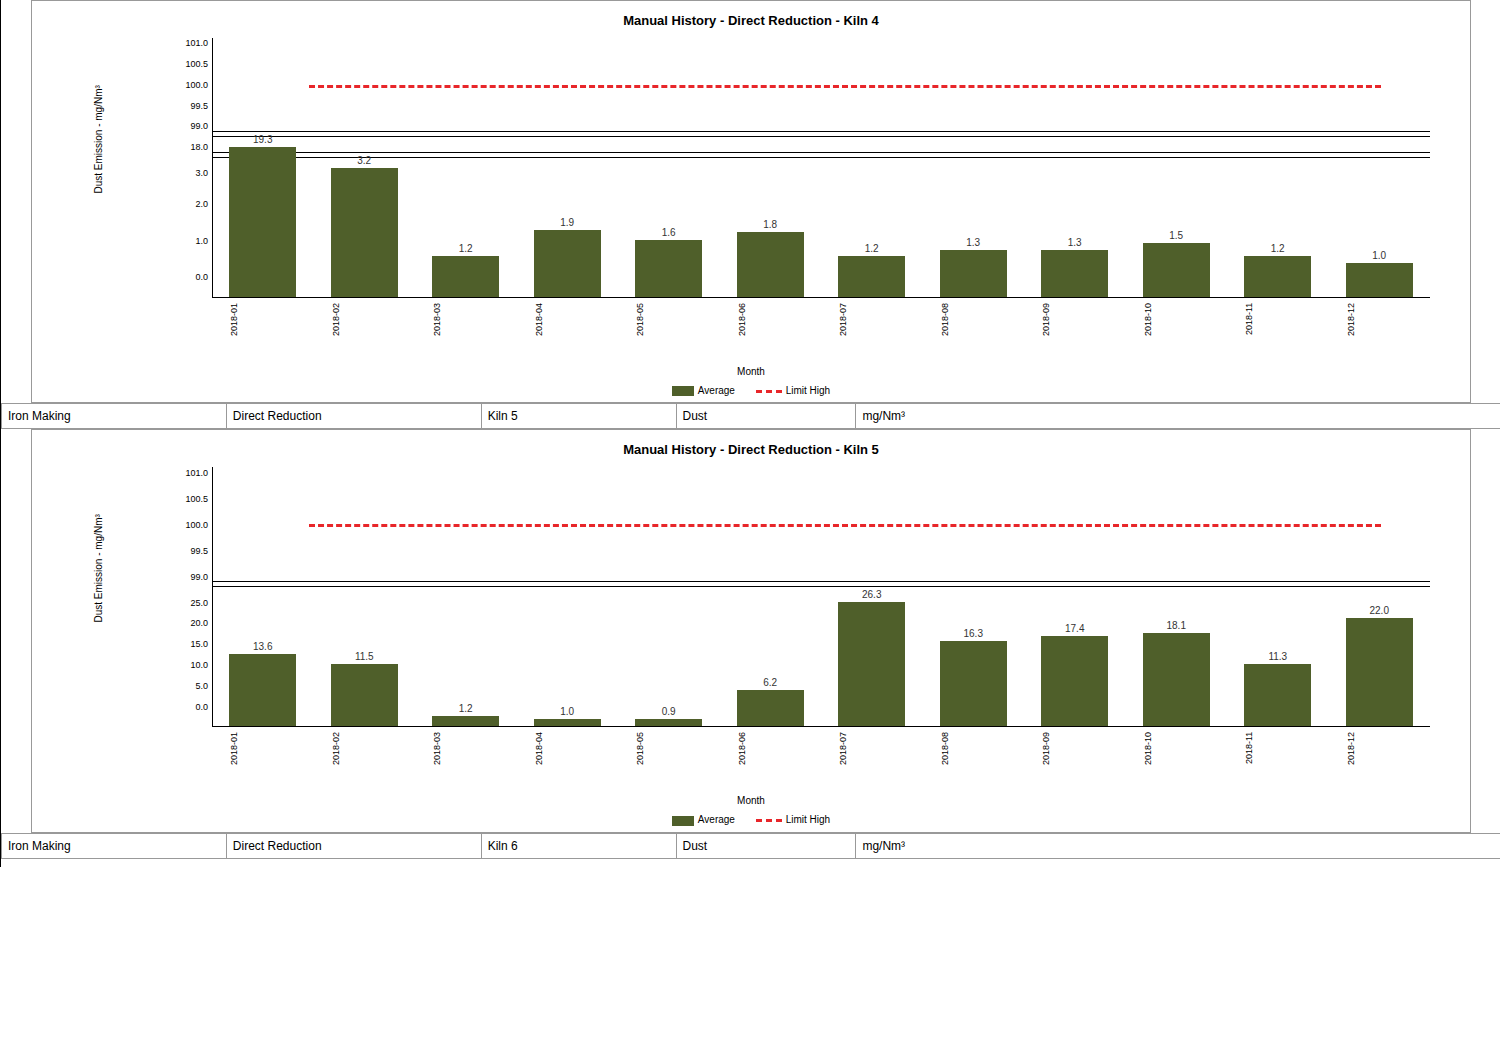Manual History - Direct Reduction - Kiln 4
Dust Emission - mg/Nm³
101.0
100.5
100.0
99.5
99.0
18.0
3.0
2.0
1.0
0.0
19.3
3.2
1.2
1.9
1.6
1.8
1.2
1.3
1.3
1.5
1.2
1.0
2018-01
2018-02
2018-03
2018-04
2018-05
2018-06
2018-07
2018-08
2018-09
2018-10
2018-11
2018-12
Month
Average Limit High
| Iron Making | Direct Reduction | Kiln 5 | Dust | mg/Nm³ |
Manual History - Direct Reduction - Kiln 5
Dust Emission - mg/Nm³
101.0
100.5
100.0
99.5
99.0
25.0
20.0
15.0
10.0
5.0
0.0
13.6
11.5
1.2
1.0
0.9
6.2
26.3
16.3
17.4
18.1
11.3
22.0
2018-01
2018-02
2018-03
2018-04
2018-05
2018-06
2018-07
2018-08
2018-09
2018-10
2018-11
2018-12
Month
Average Limit High
| Iron Making | Direct Reduction | Kiln 6 | Dust | mg/Nm³ |